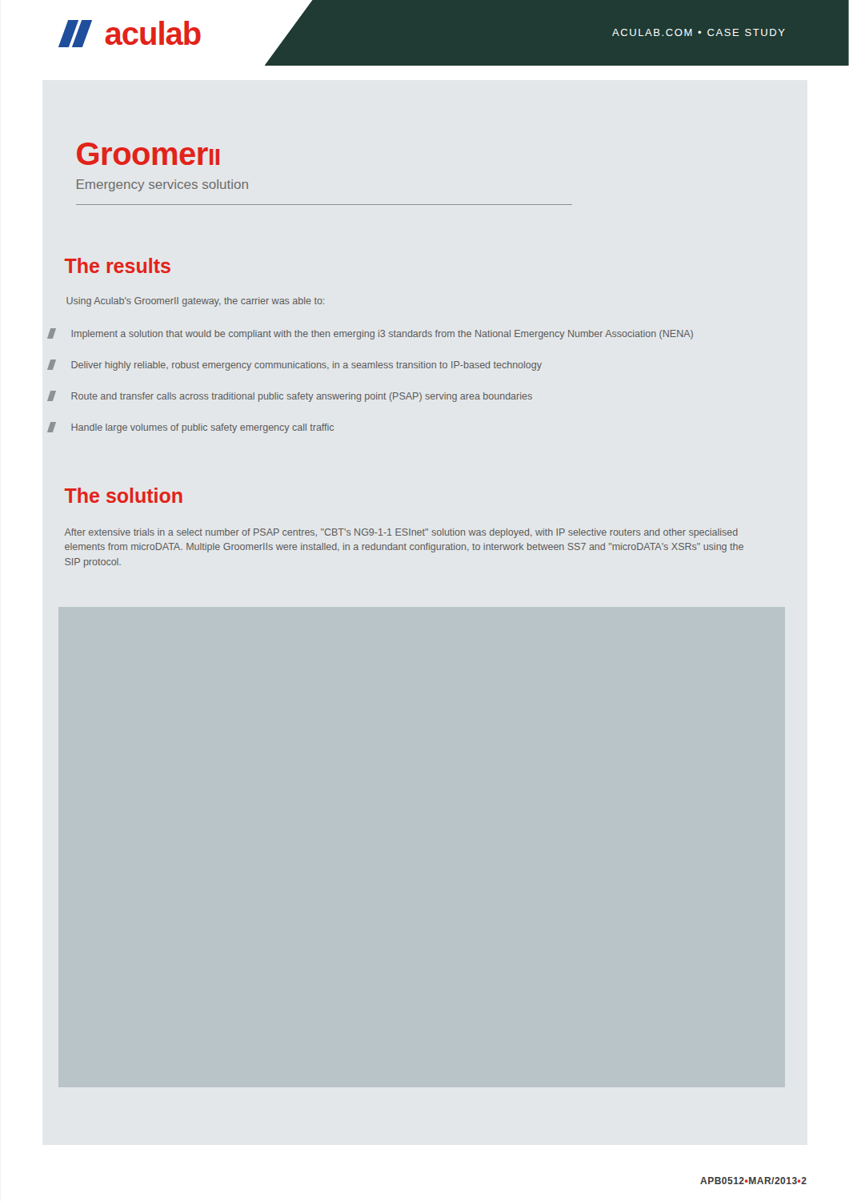aculab
ACULAB.COM • CASE STUDY
GroomerII
Emergency services solution
The results
Using Aculab's GroomerII gateway, the carrier was able to:
Implement a solution that would be compliant with the then emerging i3 standards from the National Emergency Number Association (NENA)
Deliver highly reliable, robust emergency communications, in a seamless transition to IP-based technology
Route and transfer calls across traditional public safety answering point (PSAP) serving area boundaries
Handle large volumes of public safety emergency call traffic
The solution
After extensive trials in a select number of PSAP centres, "CBT's NG9-1-1 ESInet" solution was deployed, with IP selective routers and other specialised elements from microDATA. Multiple GroomerIIs were installed, in a redundant configuration, to interwork between SS7 and "microDATA's XSRs" using the SIP protocol.
APB0512•MAR/2013•2